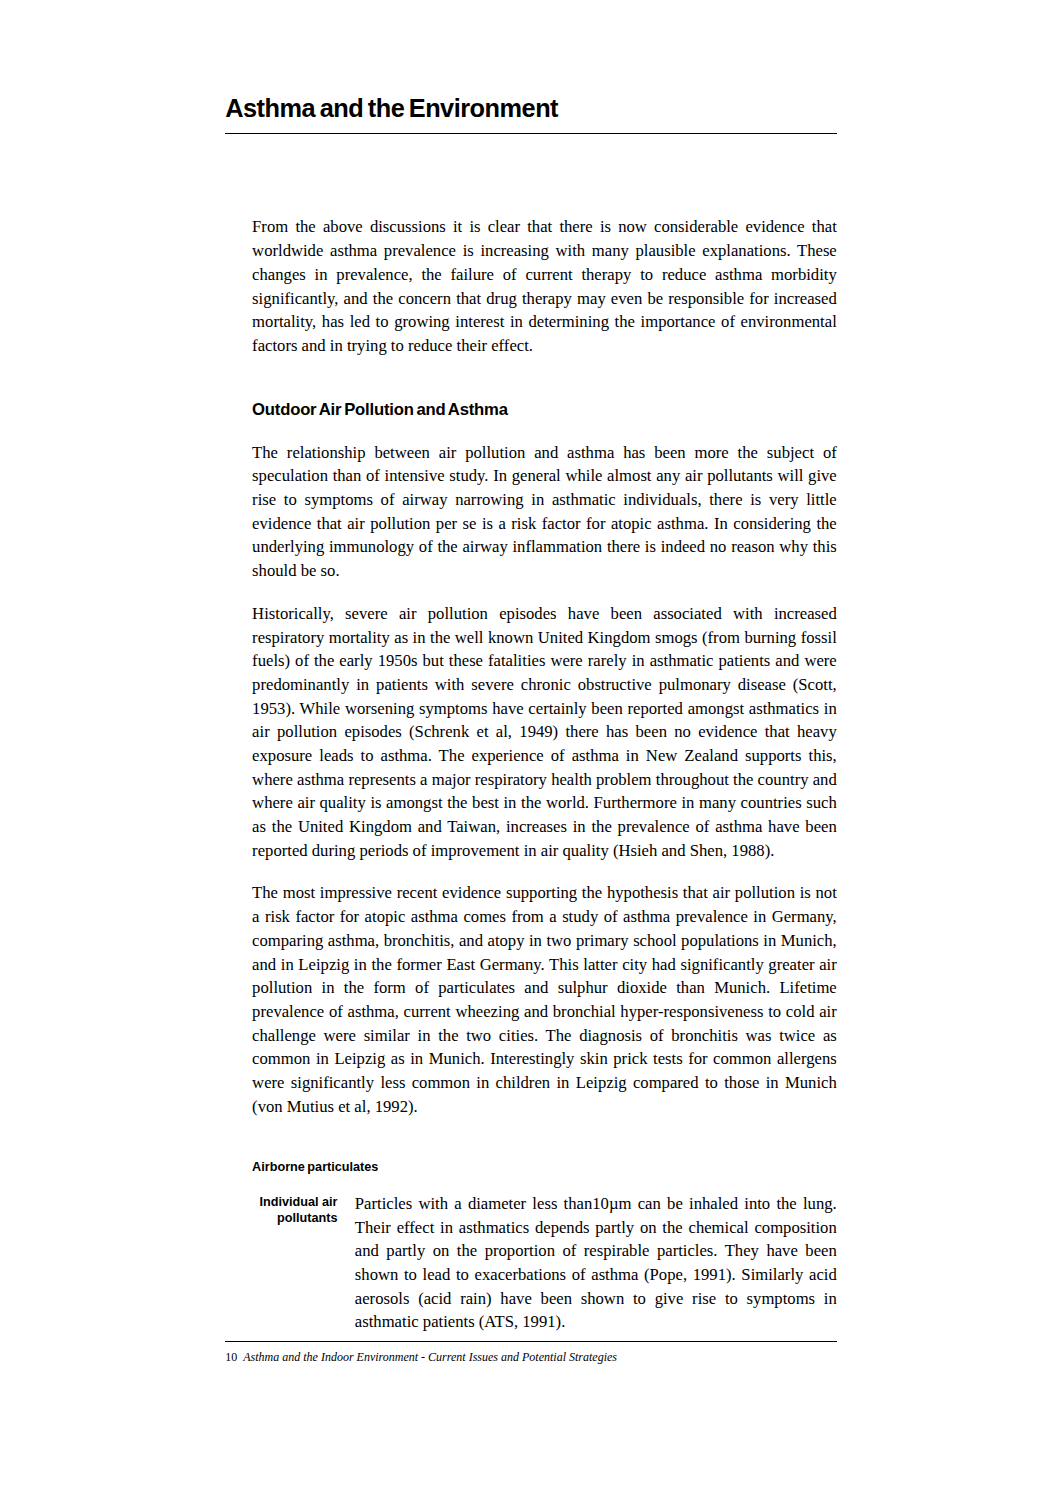Asthma and the Environment
From the above discussions it is clear that there is now considerable evidence that worldwide asthma prevalence is increasing with many plausible explanations. These changes in prevalence, the failure of current therapy to reduce asthma morbidity significantly, and the concern that drug therapy may even be responsible for increased mortality, has led to growing interest in determining the importance of environmental factors and in trying to reduce their effect.
Outdoor Air Pollution and Asthma
The relationship between air pollution and asthma has been more the subject of speculation than of intensive study. In general while almost any air pollutants will give rise to symptoms of airway narrowing in asthmatic individuals, there is very little evidence that air pollution per se is a risk factor for atopic asthma. In considering the underlying immunology of the airway inflammation there is indeed no reason why this should be so.
Historically, severe air pollution episodes have been associated with increased respiratory mortality as in the well known United Kingdom smogs (from burning fossil fuels) of the early 1950s but these fatalities were rarely in asthmatic patients and were predominantly in patients with severe chronic obstructive pulmonary disease (Scott, 1953). While worsening symptoms have certainly been reported amongst asthmatics in air pollution episodes (Schrenk et al, 1949) there has been no evidence that heavy exposure leads to asthma. The experience of asthma in New Zealand supports this, where asthma represents a major respiratory health problem throughout the country and where air quality is amongst the best in the world. Furthermore in many countries such as the United Kingdom and Taiwan, increases in the prevalence of asthma have been reported during periods of improvement in air quality (Hsieh and Shen, 1988).
The most impressive recent evidence supporting the hypothesis that air pollution is not a risk factor for atopic asthma comes from a study of asthma prevalence in Germany, comparing asthma, bronchitis, and atopy in two primary school populations in Munich, and in Leipzig in the former East Germany. This latter city had significantly greater air pollution in the form of particulates and sulphur dioxide than Munich. Lifetime prevalence of asthma, current wheezing and bronchial hyper-responsiveness to cold air challenge were similar in the two cities. The diagnosis of bronchitis was twice as common in Leipzig as in Munich. Interestingly skin prick tests for common allergens were significantly less common in children in Leipzig compared to those in Munich (von Mutius et al, 1992).
Airborne particulates
Individual air
pollutants
Particles with a diameter less than10µm can be inhaled into the lung. Their effect in asthmatics depends partly on the chemical composition and partly on the proportion of respirable particles. They have been shown to lead to exacerbations of asthma (Pope, 1991). Similarly acid aerosols (acid rain) have been shown to give rise to symptoms in asthmatic patients (ATS, 1991).
10 Asthma and the Indoor Environment - Current Issues and Potential Strategies